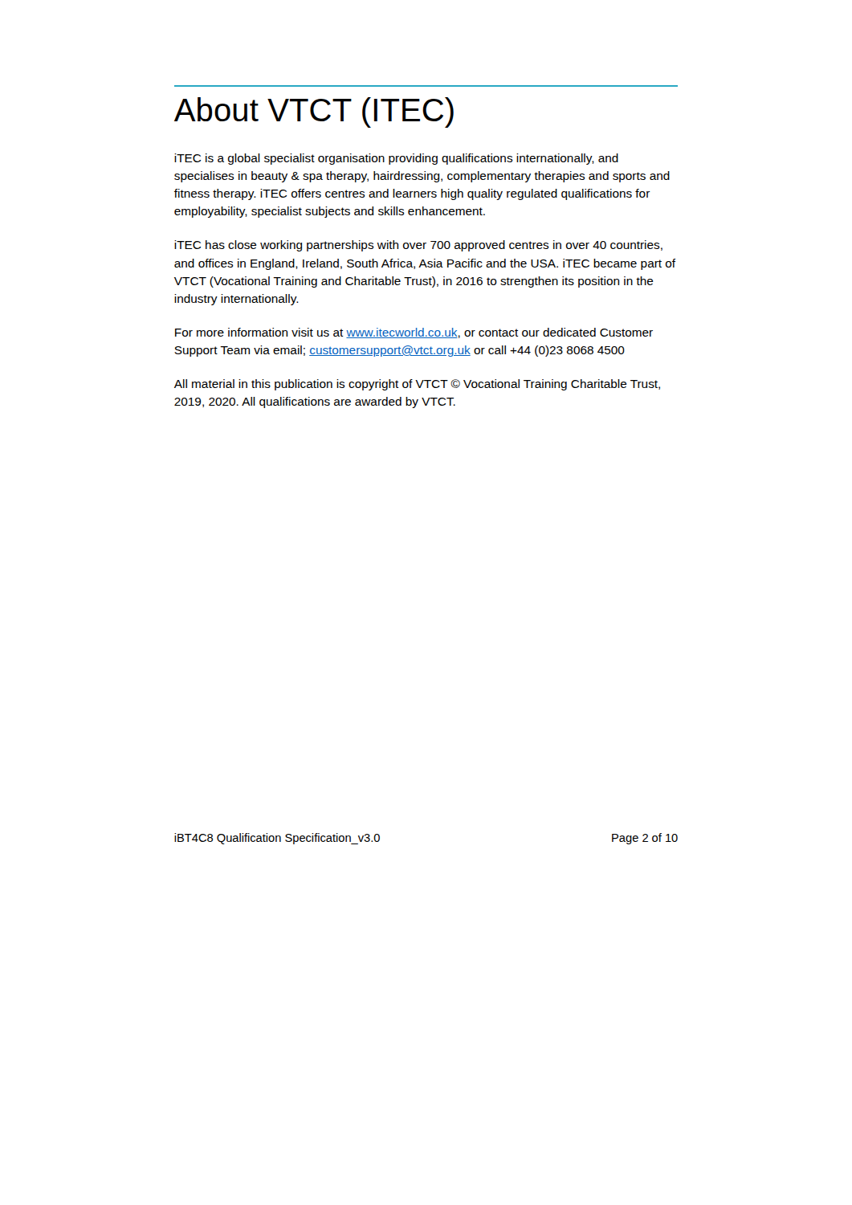About VTCT (ITEC)
iTEC is a global specialist organisation providing qualifications internationally, and specialises in beauty & spa therapy, hairdressing, complementary therapies and sports and fitness therapy. iTEC offers centres and learners high quality regulated qualifications for employability, specialist subjects and skills enhancement.
iTEC has close working partnerships with over 700 approved centres in over 40 countries, and offices in England, Ireland, South Africa, Asia Pacific and the USA. iTEC became part of VTCT (Vocational Training and Charitable Trust), in 2016 to strengthen its position in the industry internationally.
For more information visit us at www.itecworld.co.uk, or contact our dedicated Customer Support Team via email; customersupport@vtct.org.uk or call +44 (0)23 8068 4500
All material in this publication is copyright of VTCT © Vocational Training Charitable Trust, 2019, 2020. All qualifications are awarded by VTCT.
iBT4C8 Qualification Specification_v3.0 Page 2 of 10